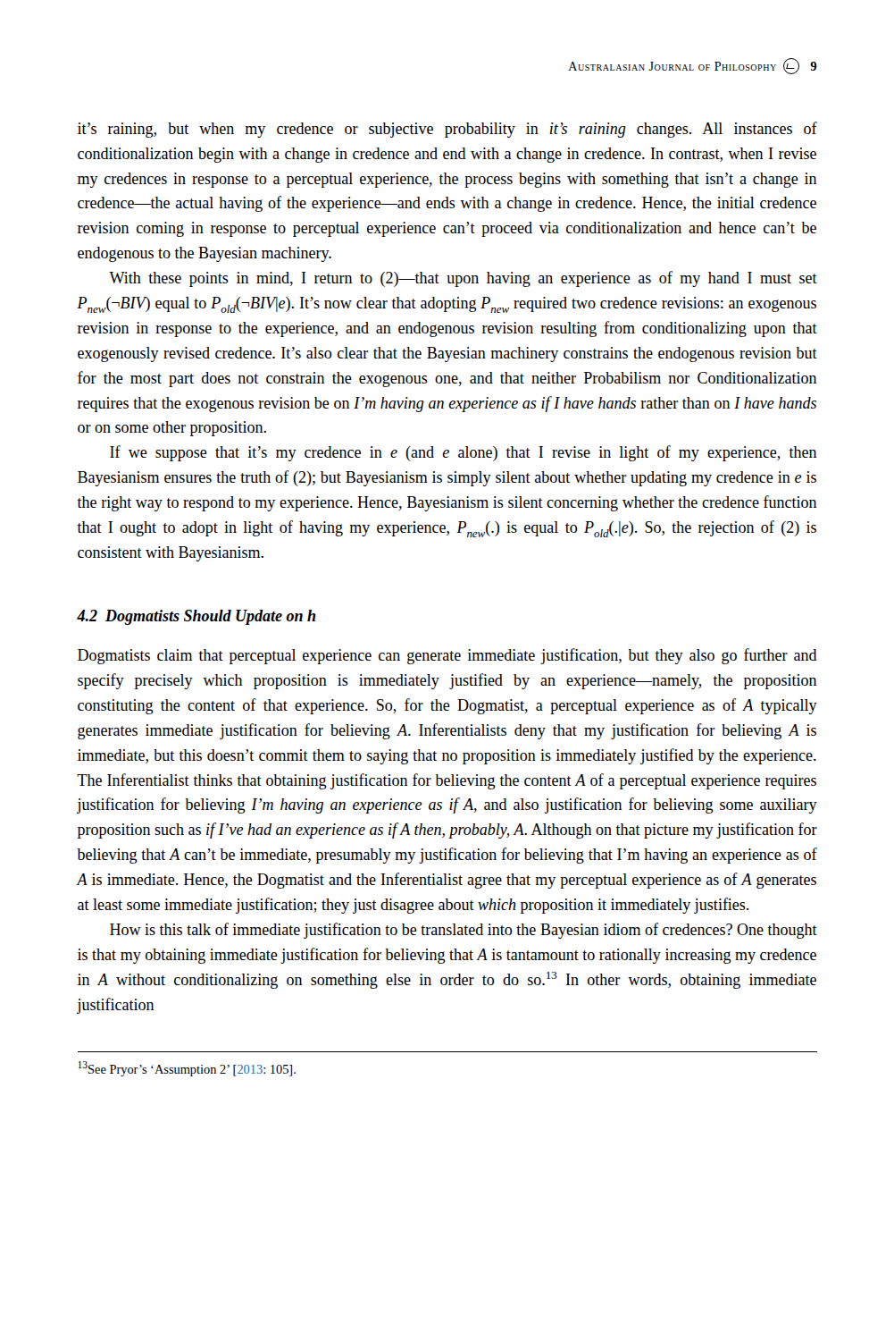Australasian Journal of Philosophy 9
it’s raining, but when my credence or subjective probability in it’s raining changes. All instances of conditionalization begin with a change in credence and end with a change in credence. In contrast, when I revise my credences in response to a perceptual experience, the process begins with something that isn’t a change in credence—the actual having of the experience—and ends with a change in credence. Hence, the initial credence revision coming in response to perceptual experience can’t proceed via conditionalization and hence can’t be endogenous to the Bayesian machinery.
With these points in mind, I return to (2)—that upon having an experience as of my hand I must set Pnew(¬BIV) equal to Pold(¬BIV|e). It’s now clear that adopting Pnew required two credence revisions: an exogenous revision in response to the experience, and an endogenous revision resulting from conditionalizing upon that exogenously revised credence. It’s also clear that the Bayesian machinery constrains the endogenous revision but for the most part does not constrain the exogenous one, and that neither Probabilism nor Conditionalization requires that the exogenous revision be on I’m having an experience as if I have hands rather than on I have hands or on some other proposition.
If we suppose that it’s my credence in e (and e alone) that I revise in light of my experience, then Bayesianism ensures the truth of (2); but Bayesianism is simply silent about whether updating my credence in e is the right way to respond to my experience. Hence, Bayesianism is silent concerning whether the credence function that I ought to adopt in light of having my experience, Pnew(.) is equal to Pold(.|e). So, the rejection of (2) is consistent with Bayesianism.
4.2 Dogmatists Should Update on h
Dogmatists claim that perceptual experience can generate immediate justification, but they also go further and specify precisely which proposition is immediately justified by an experience—namely, the proposition constituting the content of that experience. So, for the Dogmatist, a perceptual experience as of A typically generates immediate justification for believing A. Inferentialists deny that my justification for believing A is immediate, but this doesn’t commit them to saying that no proposition is immediately justified by the experience. The Inferentialist thinks that obtaining justification for believing the content A of a perceptual experience requires justification for believing I’m having an experience as if A, and also justification for believing some auxiliary proposition such as if I’ve had an experience as if A then, probably, A. Although on that picture my justification for believing that A can’t be immediate, presumably my justification for believing that I’m having an experience as of A is immediate. Hence, the Dogmatist and the Inferentialist agree that my perceptual experience as of A generates at least some immediate justification; they just disagree about which proposition it immediately justifies.
How is this talk of immediate justification to be translated into the Bayesian idiom of credences? One thought is that my obtaining immediate justification for believing that A is tantamount to rationally increasing my credence in A without conditionalizing on something else in order to do so.13 In other words, obtaining immediate justification
13See Pryor’s ‘Assumption 2’ [2013: 105].